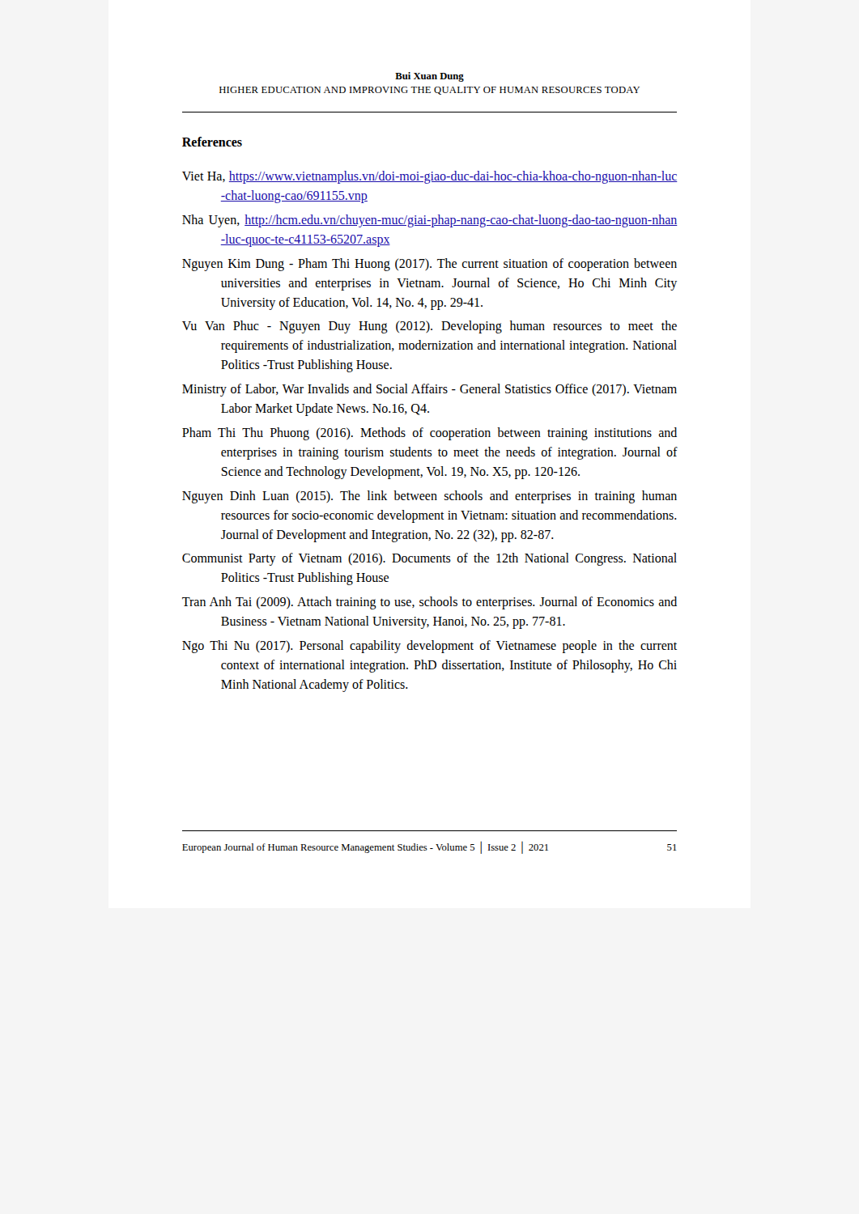Bui Xuan Dung
HIGHER EDUCATION AND IMPROVING THE QUALITY OF HUMAN RESOURCES TODAY
References
Viet Ha, https://www.vietnamplus.vn/doi-moi-giao-duc-dai-hoc-chia-khoa-cho-nguon-nhan-luc-chat-luong-cao/691155.vnp
Nha Uyen, http://hcm.edu.vn/chuyen-muc/giai-phap-nang-cao-chat-luong-dao-tao-nguon-nhan-luc-quoc-te-c41153-65207.aspx
Nguyen Kim Dung - Pham Thi Huong (2017). The current situation of cooperation between universities and enterprises in Vietnam. Journal of Science, Ho Chi Minh City University of Education, Vol. 14, No. 4, pp. 29-41.
Vu Van Phuc - Nguyen Duy Hung (2012). Developing human resources to meet the requirements of industrialization, modernization and international integration. National Politics -Trust Publishing House.
Ministry of Labor, War Invalids and Social Affairs - General Statistics Office (2017). Vietnam Labor Market Update News. No.16, Q4.
Pham Thi Thu Phuong (2016). Methods of cooperation between training institutions and enterprises in training tourism students to meet the needs of integration. Journal of Science and Technology Development, Vol. 19, No. X5, pp. 120-126.
Nguyen Dinh Luan (2015). The link between schools and enterprises in training human resources for socio-economic development in Vietnam: situation and recommendations. Journal of Development and Integration, No. 22 (32), pp. 82-87.
Communist Party of Vietnam (2016). Documents of the 12th National Congress. National Politics -Trust Publishing House
Tran Anh Tai (2009). Attach training to use, schools to enterprises. Journal of Economics and Business - Vietnam National University, Hanoi, No. 25, pp. 77-81.
Ngo Thi Nu (2017). Personal capability development of Vietnamese people in the current context of international integration. PhD dissertation, Institute of Philosophy, Ho Chi Minh National Academy of Politics.
European Journal of Human Resource Management Studies - Volume 5 │ Issue 2 │ 2021
51